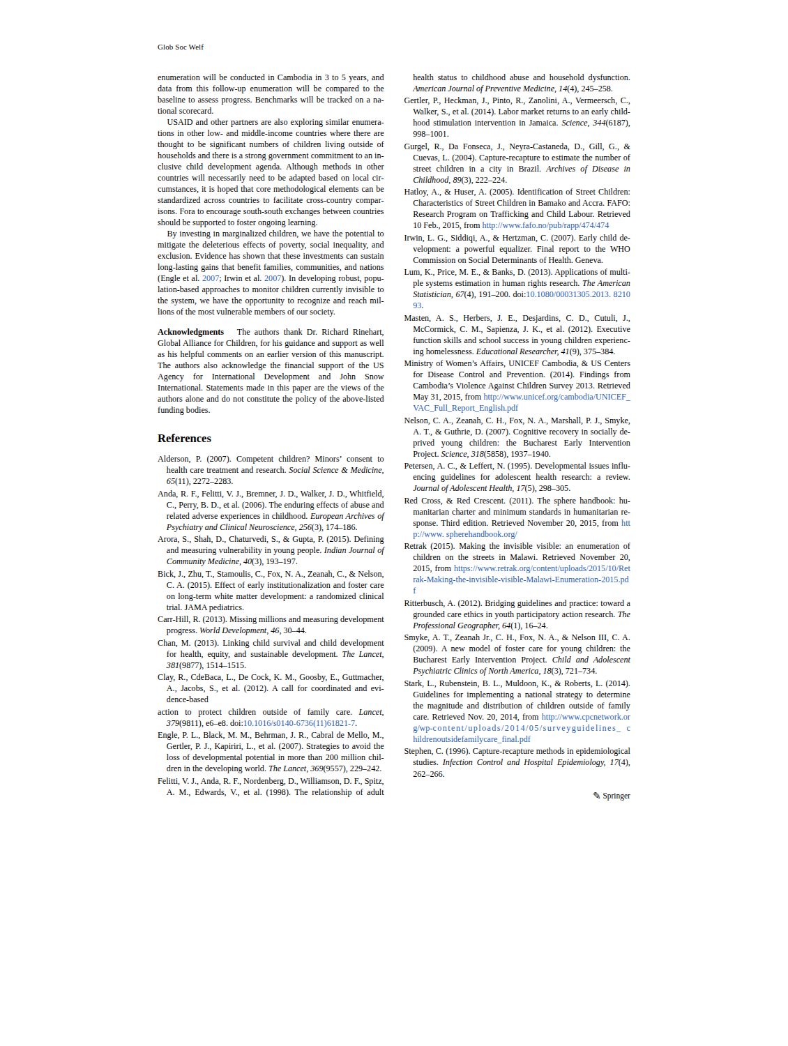Glob Soc Welf
enumeration will be conducted in Cambodia in 3 to 5 years, and data from this follow-up enumeration will be compared to the baseline to assess progress. Benchmarks will be tracked on a national scorecard.
USAID and other partners are also exploring similar enumerations in other low- and middle-income countries where there are thought to be significant numbers of children living outside of households and there is a strong government commitment to an inclusive child development agenda. Although methods in other countries will necessarily need to be adapted based on local circumstances, it is hoped that core methodological elements can be standardized across countries to facilitate cross-country comparisons. Fora to encourage south-south exchanges between countries should be supported to foster ongoing learning.
By investing in marginalized children, we have the potential to mitigate the deleterious effects of poverty, social inequality, and exclusion. Evidence has shown that these investments can sustain long-lasting gains that benefit families, communities, and nations (Engle et al. 2007; Irwin et al. 2007). In developing robust, population-based approaches to monitor children currently invisible to the system, we have the opportunity to recognize and reach millions of the most vulnerable members of our society.
Acknowledgments The authors thank Dr. Richard Rinehart, Global Alliance for Children, for his guidance and support as well as his helpful comments on an earlier version of this manuscript. The authors also acknowledge the financial support of the US Agency for International Development and John Snow International. Statements made in this paper are the views of the authors alone and do not constitute the policy of the above-listed funding bodies.
References
Alderson, P. (2007). Competent children? Minors’ consent to health care treatment and research. Social Science & Medicine, 65(11), 2272–2283.
Anda, R. F., Felitti, V. J., Bremner, J. D., Walker, J. D., Whitfield, C., Perry, B. D., et al. (2006). The enduring effects of abuse and related adverse experiences in childhood. European Archives of Psychiatry and Clinical Neuroscience, 256(3), 174–186.
Arora, S., Shah, D., Chaturvedi, S., & Gupta, P. (2015). Defining and measuring vulnerability in young people. Indian Journal of Community Medicine, 40(3), 193–197.
Bick, J., Zhu, T., Stamoulis, C., Fox, N. A., Zeanah, C., & Nelson, C. A. (2015). Effect of early institutionalization and foster care on long-term white matter development: a randomized clinical trial. JAMA pediatrics.
Carr-Hill, R. (2013). Missing millions and measuring development progress. World Development, 46, 30–44.
Chan, M. (2013). Linking child survival and child development for health, equity, and sustainable development. The Lancet, 381(9877), 1514–1515.
Clay, R., CdeBaca, L., De Cock, K. M., Goosby, E., Guttmacher, A., Jacobs, S., et al. (2012). A call for coordinated and evidence-based
action to protect children outside of family care. Lancet, 379(9811), e6–e8. doi:10.1016/s0140-6736(11)61821-7.
Engle, P. L., Black, M. M., Behrman, J. R., Cabral de Mello, M., Gertler, P. J., Kapiriri, L., et al. (2007). Strategies to avoid the loss of developmental potential in more than 200 million children in the developing world. The Lancet, 369(9557), 229–242.
Felitti, V. J., Anda, R. F., Nordenberg, D., Williamson, D. F., Spitz, A. M., Edwards, V., et al. (1998). The relationship of adult health status to childhood abuse and household dysfunction. American Journal of Preventive Medicine, 14(4), 245–258.
Gertler, P., Heckman, J., Pinto, R., Zanolini, A., Vermeersch, C., Walker, S., et al. (2014). Labor market returns to an early childhood stimulation intervention in Jamaica. Science, 344(6187), 998–1001.
Gurgel, R., Da Fonseca, J., Neyra-Castaneda, D., Gill, G., & Cuevas, L. (2004). Capture-recapture to estimate the number of street children in a city in Brazil. Archives of Disease in Childhood, 89(3), 222–224.
Hatloy, A., & Huser, A. (2005). Identification of Street Children: Characteristics of Street Children in Bamako and Accra. FAFO: Research Program on Trafficking and Child Labour. Retrieved 10 Feb., 2015, from http://www.fafo.no/pub/rapp/474/474
Irwin, L. G., Siddiqi, A., & Hertzman, C. (2007). Early child development: a powerful equalizer. Final report to the WHO Commission on Social Determinants of Health. Geneva.
Lum, K., Price, M. E., & Banks, D. (2013). Applications of multiple systems estimation in human rights research. The American Statistician, 67(4), 191–200. doi:10.1080/00031305.2013. 821093.
Masten, A. S., Herbers, J. E., Desjardins, C. D., Cutuli, J., McCormick, C. M., Sapienza, J. K., et al. (2012). Executive function skills and school success in young children experiencing homelessness. Educational Researcher, 41(9), 375–384.
Ministry of Women’s Affairs, UNICEF Cambodia, & US Centers for Disease Control and Prevention. (2014). Findings from Cambodia’s Violence Against Children Survey 2013. Retrieved May 31, 2015, from http://www.unicef.org/cambodia/UNICEF_ VAC_Full_Report_English.pdf
Nelson, C. A., Zeanah, C. H., Fox, N. A., Marshall, P. J., Smyke, A. T., & Guthrie, D. (2007). Cognitive recovery in socially deprived young children: the Bucharest Early Intervention Project. Science, 318(5858), 1937–1940.
Petersen, A. C., & Leffert, N. (1995). Developmental issues influencing guidelines for adolescent health research: a review. Journal of Adolescent Health, 17(5), 298–305.
Red Cross, & Red Crescent. (2011). The sphere handbook: humanitarian charter and minimum standards in humanitarian response. Third edition. Retrieved November 20, 2015, from http://www. spherehandbook.org/
Retrak (2015). Making the invisible visible: an enumeration of children on the streets in Malawi. Retrieved November 20, 2015, from https://www.retrak.org/content/uploads/2015/10/Retrak-Making-the-invisible-visible-Malawi-Enumeration-2015.pdf
Ritterbusch, A. (2012). Bridging guidelines and practice: toward a grounded care ethics in youth participatory action research. The Professional Geographer, 64(1), 16–24.
Smyke, A. T., Zeanah Jr., C. H., Fox, N. A., & Nelson III, C. A. (2009). A new model of foster care for young children: the Bucharest Early Intervention Project. Child and Adolescent Psychiatric Clinics of North America, 18(3), 721–734.
Stark, L., Rubenstein, B. L., Muldoon, K., & Roberts, L. (2014). Guidelines for implementing a national strategy to determine the magnitude and distribution of children outside of family care. Retrieved Nov. 20, 2014, from http://www.cpcnetwork.org/wp-content/uploads/2014/05/surveyguidelines_ childrenoutsidefamilycare_final.pdf
Stephen, C. (1996). Capture-recapture methods in epidemiological studies. Infection Control and Hospital Epidemiology, 17(4), 262–266.
✎Springer